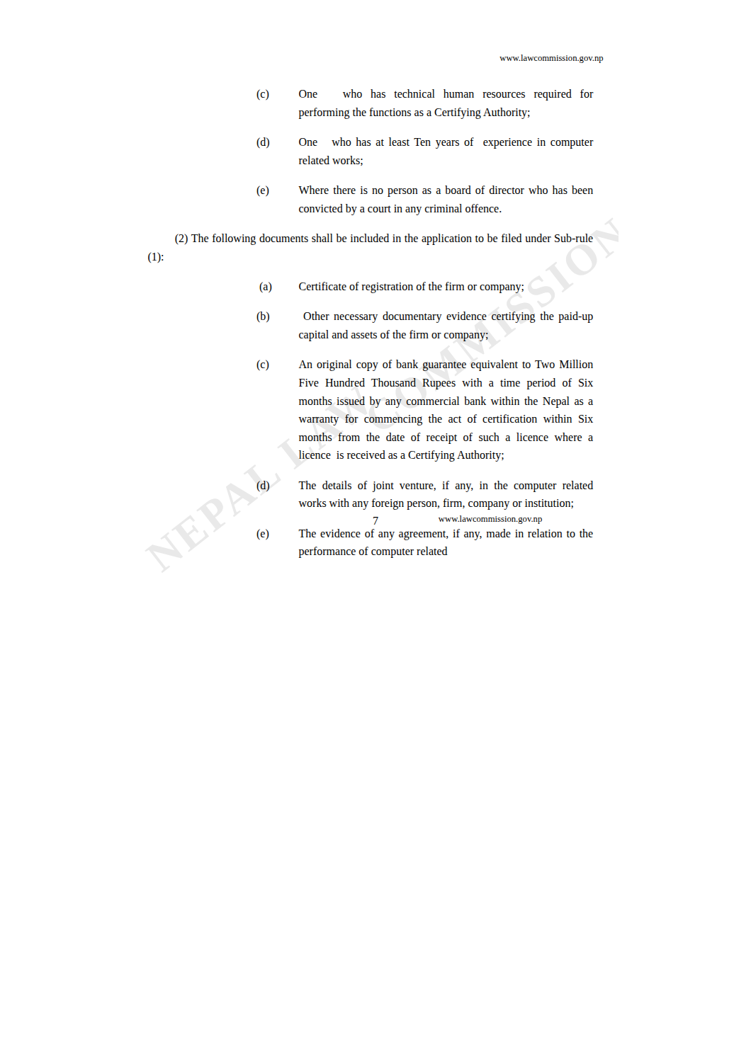NEPAL LAW COMMISSION
www.lawcommission.gov.np
(c)
One who has technical human resources required for performing the functions as a Certifying Authority;
(d)
One who has at least Ten years of experience in computer related works;
(e)
Where there is no person as a board of director who has been convicted by a court in any criminal offence.
(2) The following documents shall be included in the application to be filed under Sub-rule (1):
(a)
Certificate of registration of the firm or company;
(b)
Other necessary documentary evidence certifying the paid-up capital and assets of the firm or company;
(c)
An original copy of bank guarantee equivalent to Two Million Five Hundred Thousand Rupees with a time period of Six months issued by any commercial bank within the Nepal as a warranty for commencing the act of certification within Six months from the date of receipt of such a licence where a licence is received as a Certifying Authority;
(d)
The details of joint venture, if any, in the computer related works with any foreign person, firm, company or institution;
(e)
The evidence of any agreement, if any, made in relation to the performance of computer related
7
www.lawcommission.gov.np